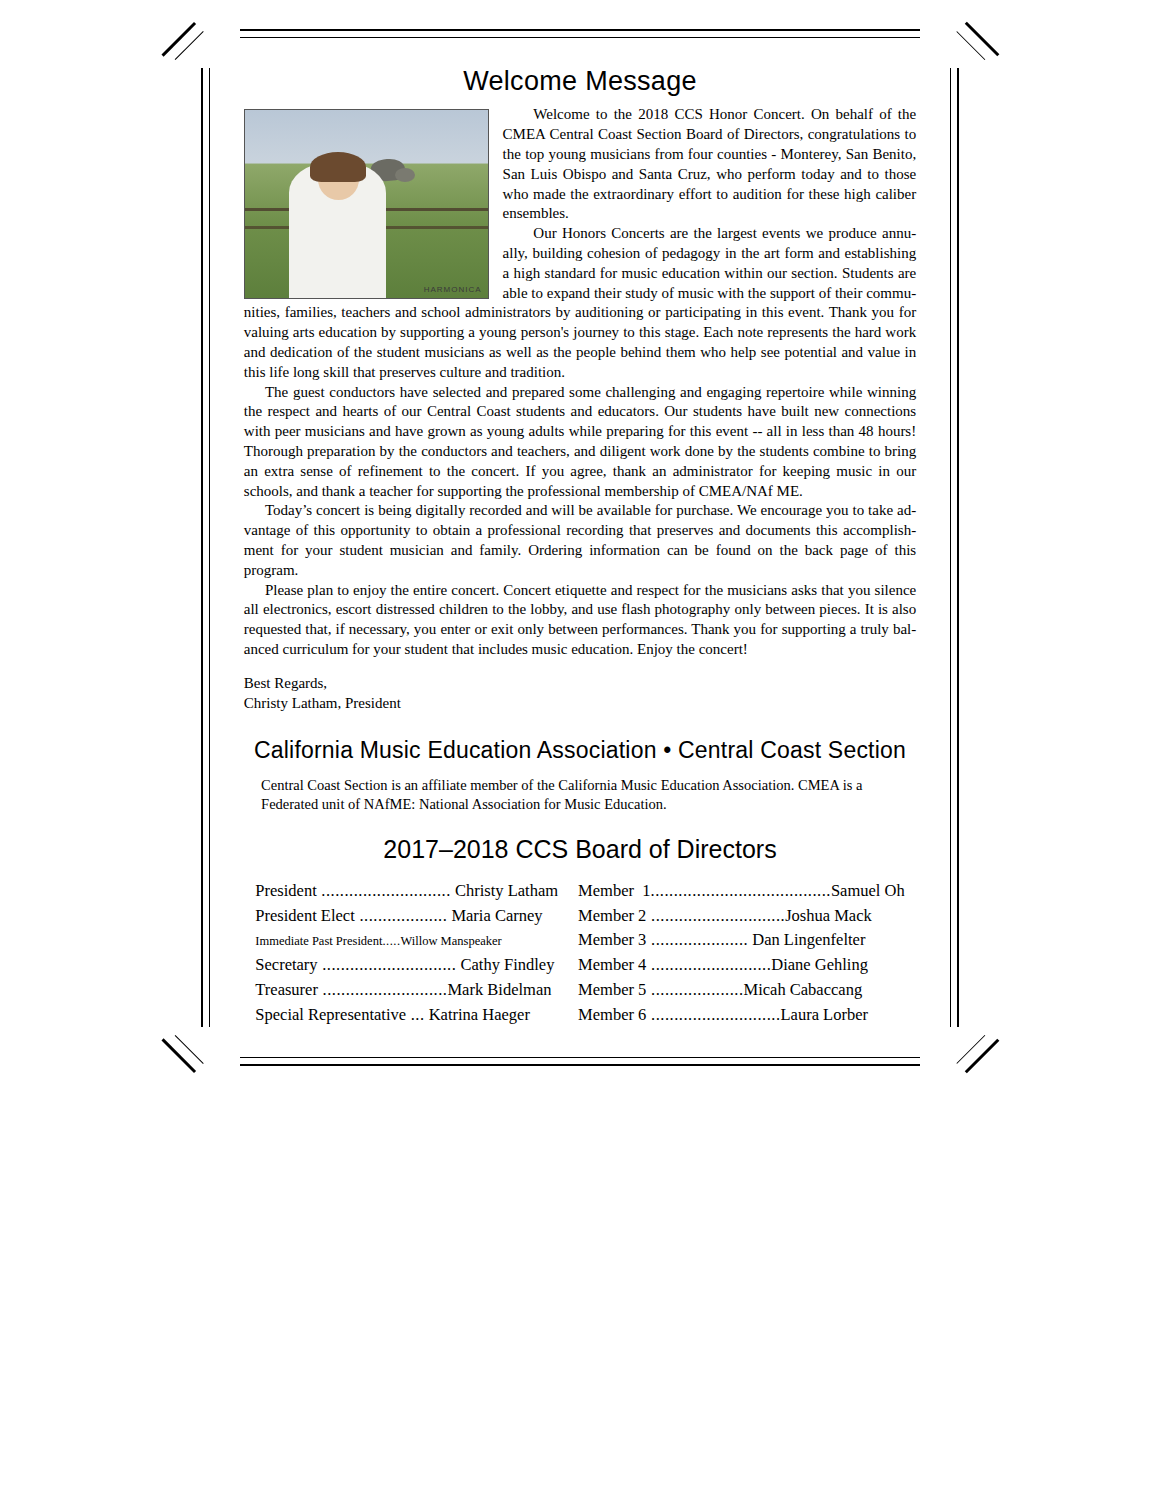Welcome Message
HARMONICA
Welcome to the 2018 CCS Honor Concert. On behalf of the CMEA Central Coast Section Board of Directors, congratulations to the top young musicians from four counties - Monterey, San Benito, San Luis Obispo and Santa Cruz, who perform today and to those who made the extraordinary effort to audition for these high caliber ensembles.
Our Honors Concerts are the largest events we produce annually, building cohesion of pedagogy in the art form and establishing a high standard for music education within our section. Students are able to expand their study of music with the support of their communities, families, teachers and school administrators by auditioning or participating in this event. Thank you for valuing arts education by supporting a young person's journey to this stage. Each note represents the hard work and dedication of the student musicians as well as the people behind them who help see potential and value in this life long skill that preserves culture and tradition.
The guest conductors have selected and prepared some challenging and engaging repertoire while winning the respect and hearts of our Central Coast students and educators. Our students have built new connections with peer musicians and have grown as young adults while preparing for this event -- all in less than 48 hours! Thorough preparation by the conductors and teachers, and diligent work done by the students combine to bring an extra sense of refinement to the concert. If you agree, thank an administrator for keeping music in our schools, and thank a teacher for supporting the professional membership of CMEA/NAf ME.
Today’s concert is being digitally recorded and will be available for purchase. We encourage you to take advantage of this opportunity to obtain a professional recording that preserves and documents this accomplishment for your student musician and family. Ordering information can be found on the back page of this program.
Please plan to enjoy the entire concert. Concert etiquette and respect for the musicians asks that you silence all electronics, escort distressed children to the lobby, and use flash photography only between pieces. It is also requested that, if necessary, you enter or exit only between performances. Thank you for supporting a truly balanced curriculum for your student that includes music education. Enjoy the concert!
Best Regards,
Christy Latham, President
California Music Education Association • Central Coast Section
Central Coast Section is an affiliate member of the California Music Education Association. CMEA is a Federated unit of NAfME: National Association for Music Education.
2017–2018 CCS Board of Directors
| President ............................ Christy Latham | Member 1 ....................................... Samuel Oh |
| President Elect ................... Maria Carney | Member 2 ............................. Joshua Mack |
| Immediate Past President ..... Willow Manspeaker | Member 3 ..................... Dan Lingenfelter |
| Secretary ............................. Cathy Findley | Member 4 .......................... Diane Gehling |
| Treasurer ........................... Mark Bidelman | Member 5 .................... Micah Cabaccang |
| Special Representative ... Katrina Haeger | Member 6 ............................ Laura Lorber |